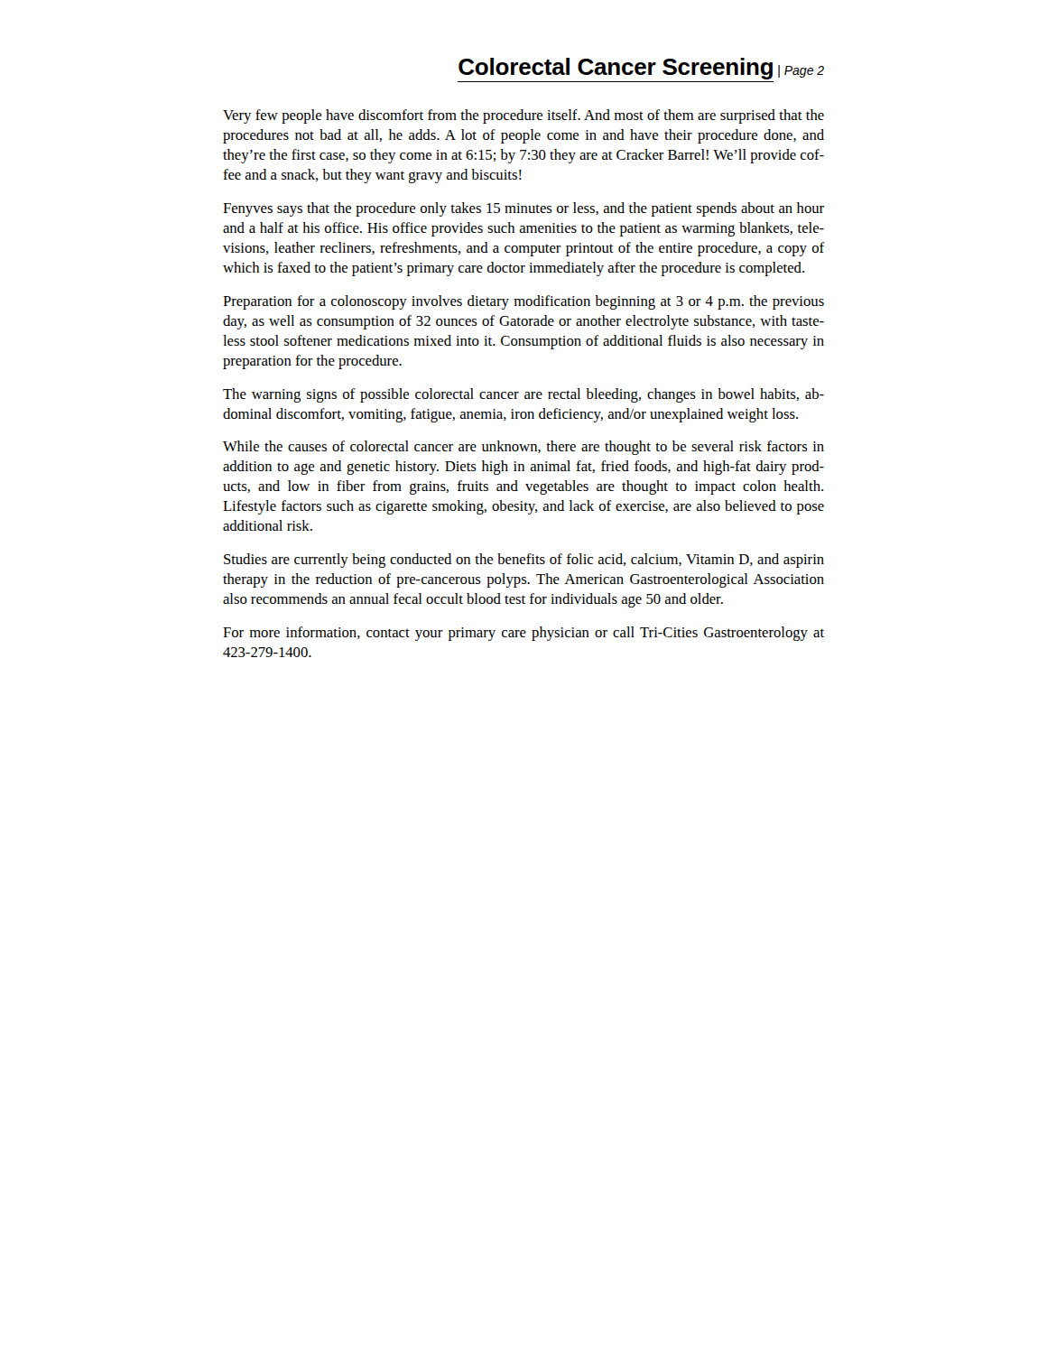Colorectal Cancer Screening | Page 2
Very few people have discomfort from the procedure itself. And most of them are surprised that the procedures not bad at all, he adds. A lot of people come in and have their procedure done, and they’re the first case, so they come in at 6:15; by 7:30 they are at Cracker Barrel! We’ll provide coffee and a snack, but they want gravy and biscuits!
Fenyves says that the procedure only takes 15 minutes or less, and the patient spends about an hour and a half at his office. His office provides such amenities to the patient as warming blankets, televisions, leather recliners, refreshments, and a computer printout of the entire procedure, a copy of which is faxed to the patient’s primary care doctor immediately after the procedure is completed.
Preparation for a colonoscopy involves dietary modification beginning at 3 or 4 p.m. the previous day, as well as consumption of 32 ounces of Gatorade or another electrolyte substance, with tasteless stool softener medications mixed into it. Consumption of additional fluids is also necessary in preparation for the procedure.
The warning signs of possible colorectal cancer are rectal bleeding, changes in bowel habits, abdominal discomfort, vomiting, fatigue, anemia, iron deficiency, and/or unexplained weight loss.
While the causes of colorectal cancer are unknown, there are thought to be several risk factors in addition to age and genetic history. Diets high in animal fat, fried foods, and high-fat dairy products, and low in fiber from grains, fruits and vegetables are thought to impact colon health. Lifestyle factors such as cigarette smoking, obesity, and lack of exercise, are also believed to pose additional risk.
Studies are currently being conducted on the benefits of folic acid, calcium, Vitamin D, and aspirin therapy in the reduction of pre-cancerous polyps. The American Gastroenterological Association also recommends an annual fecal occult blood test for individuals age 50 and older.
For more information, contact your primary care physician or call Tri-Cities Gastroenterology at 423-279-1400.